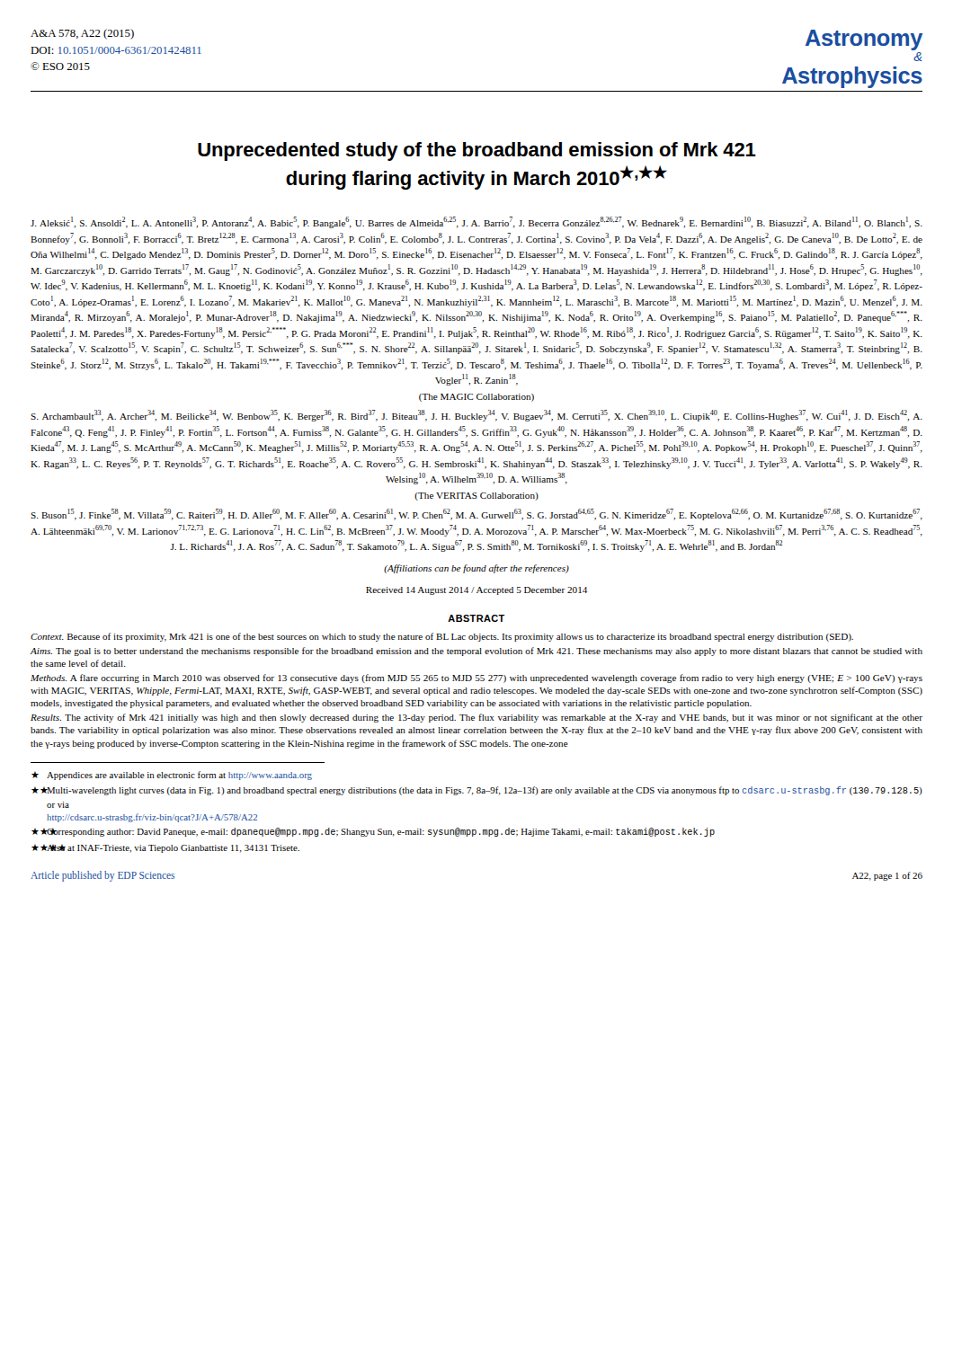A&A 578, A22 (2015)
DOI: 10.1051/0004-6361/201424811
© ESO 2015
Astronomy
&
Astrophysics
Unprecedented study of the broadband emission of Mrk 421
during flaring activity in March 2010★,★★
J. Aleksić1, S. Ansoldi2, L. A. Antonelli3, P. Antoranz4, A. Babic5, P. Bangale6, U. Barres de Almeida6,25, J. A. Barrio7, J. Becerra González8,26,27, W. Bednarek9, E. Bernardini10, B. Biasuzzi2, A. Biland11, O. Blanch1, S. Bonnefoy7, G. Bonnoli3, F. Borracci6, T. Bretz12,28, E. Carmona13, A. Carosi3, P. Colin6, E. Colombo8, J. L. Contreras7, J. Cortina1, S. Covino3, P. Da Vela4, F. Dazzi6, A. De Angelis2, G. De Caneva10, B. De Lotto2, E. de Oña Wilhelmi14, C. Delgado Mendez13, D. Dominis Prester5, D. Dorner12, M. Doro15, S. Einecke16, D. Eisenacher12, D. Elsaesser12, M. V. Fonseca7, L. Font17, K. Frantzen16, C. Fruck6, D. Galindo18, R. J. García López8, M. Garczarczyk10, D. Garrido Terrats17, M. Gaug17, N. Godinović5, A. González Muñoz1, S. R. Gozzini10, D. Hadasch14,29, Y. Hanabata19, M. Hayashida19, J. Herrera8, D. Hildebrand11, J. Hose6, D. Hrupec5, G. Hughes10, W. Idec9, V. Kadenius, H. Kellermann6, M. L. Knoetig11, K. Kodani19, Y. Konno19, J. Krause6, H. Kubo19, J. Kushida19, A. La Barbera3, D. Lelas5, N. Lewandowska12, E. Lindfors20,30, S. Lombardi3, M. López7, R. López-Coto1, A. López-Oramas1, E. Lorenz6, I. Lozano7, M. Makariev21, K. Mallot10, G. Maneva21, N. Mankuzhiyil2,31, K. Mannheim12, L. Maraschi3, B. Marcote18, M. Mariotti15, M. Martínez1, D. Mazin6, U. Menzel6, J. M. Miranda4, R. Mirzoyan6, A. Moralejo1, P. Munar-Adrover18, D. Nakajima19, A. Niedzwiecki9, K. Nilsson20,30, K. Nishijima19, K. Noda6, R. Orito19, A. Overkemping16, S. Paiano15, M. Palatiello2, D. Paneque6,***, R. Paoletti4, J. M. Paredes18, X. Paredes-Fortuny18, M. Persic2,****, P. G. Prada Moroni22, E. Prandini11, I. Puljak5, R. Reinthal20, W. Rhode16, M. Ribó18, J. Rico1, J. Rodriguez Garcia6, S. Rügamer12, T. Saito19, K. Saito19, K. Satalecka7, V. Scalzotto15, V. Scapin7, C. Schultz15, T. Schweizer6, S. Sun6,***, S. N. Shore22, A. Sillanpää20, J. Sitarek1, I. Snidaric5, D. Sobczynska9, F. Spanier12, V. Stamatescu1,32, A. Stamerra3, T. Steinbring12, B. Steinke6, J. Storz12, M. Strzys6, L. Takalo20, H. Takami19,***, F. Tavecchio3, P. Temnikov21, T. Terzić5, D. Tescaro8, M. Teshima6, J. Thaele16, O. Tibolla12, D. F. Torres23, T. Toyama6, A. Treves24, M. Uellenbeck16, P. Vogler11, R. Zanin18,
(The MAGIC Collaboration)
S. Archambault33, A. Archer34, M. Beilicke34, W. Benbow35, K. Berger36, R. Bird37, J. Biteau38, J. H. Buckley34, V. Bugaev34, M. Cerruti35, X. Chen39,10, L. Ciupik40, E. Collins-Hughes37, W. Cui41, J. D. Eisch42, A. Falcone43, Q. Feng41, J. P. Finley41, P. Fortin35, L. Fortson44, A. Furniss38, N. Galante35, G. H. Gillanders45, S. Griffin33, G. Gyuk40, N. Håkansson39, J. Holder36, C. A. Johnson38, P. Kaaret46, P. Kar47, M. Kertzman48, D. Kieda47, M. J. Lang45, S. McArthur49, A. McCann50, K. Meagher51, J. Millis52, P. Moriarty45,53, R. A. Ong54, A. N. Otte51, J. S. Perkins26,27, A. Pichel55, M. Pohl39,10, A. Popkow54, H. Prokoph10, E. Pueschel37, J. Quinn37, K. Ragan33, L. C. Reyes56, P. T. Reynolds57, G. T. Richards51, E. Roache35, A. C. Rovero55, G. H. Sembroski41, K. Shahinyan44, D. Staszak33, I. Telezhinsky39,10, J. V. Tucci41, J. Tyler33, A. Varlotta41, S. P. Wakely49, R. Welsing10, A. Wilhelm39,10, D. A. Williams38,
(The VERITAS Collaboration)
S. Buson15, J. Finke58, M. Villata59, C. Raiteri59, H. D. Aller60, M. F. Aller60, A. Cesarini61, W. P. Chen62, M. A. Gurwell63, S. G. Jorstad64,65, G. N. Kimeridze67, E. Koptelova62,66, O. M. Kurtanidze67,68, S. O. Kurtanidze67, A. Lähteenmäki69,70, V. M. Larionov71,72,73, E. G. Larionova71, H. C. Lin62, B. McBreen37, J. W. Moody74, D. A. Morozova71, A. P. Marscher64, W. Max-Moerbeck75, M. G. Nikolashvili67, M. Perri3,76, A. C. S. Readhead75, J. L. Richards41, J. A. Ros77, A. C. Sadun78, T. Sakamoto79, L. A. Sigua67, P. S. Smith80, M. Tornikoski69, I. S. Troitsky71, A. E. Wehrle81, and B. Jordan82
(Affiliations can be found after the references)
Received 14 August 2014 / Accepted 5 December 2014
ABSTRACT
Context. Because of its proximity, Mrk 421 is one of the best sources on which to study the nature of BL Lac objects. Its proximity allows us to characterize its broadband spectral energy distribution (SED).
Aims. The goal is to better understand the mechanisms responsible for the broadband emission and the temporal evolution of Mrk 421. These mechanisms may also apply to more distant blazars that cannot be studied with the same level of detail.
Methods. A flare occurring in March 2010 was observed for 13 consecutive days (from MJD 55 265 to MJD 55 277) with unprecedented wavelength coverage from radio to very high energy (VHE; E > 100 GeV) γ-rays with MAGIC, VERITAS, Whipple, Fermi-LAT, MAXI, RXTE, Swift, GASP-WEBT, and several optical and radio telescopes. We modeled the day-scale SEDs with one-zone and two-zone synchrotron self-Compton (SSC) models, investigated the physical parameters, and evaluated whether the observed broadband SED variability can be associated with variations in the relativistic particle population.
Results. The activity of Mrk 421 initially was high and then slowly decreased during the 13-day period. The flux variability was remarkable at the X-ray and VHE bands, but it was minor or not significant at the other bands. The variability in optical polarization was also minor. These observations revealed an almost linear correlation between the X-ray flux at the 2–10 keV band and the VHE γ-ray flux above 200 GeV, consistent with the γ-rays being produced by inverse-Compton scattering in the Klein-Nishina regime in the framework of SSC models. The one-zone
★ Appendices are available in electronic form at http://www.aanda.org
★★ Multi-wavelength light curves (data in Fig. 1) and broadband spectral energy distributions (the data in Figs. 7, 8a–9f, 12a–13f) are only available at the CDS via anonymous ftp to cdsarc.u-strasbg.fr (130.79.128.5) or via
http://cdsarc.u-strasbg.fr/viz-bin/qcat?J/A+A/578/A22
★★★ Corresponding author: David Paneque, e-mail: dpaneque@mpp.mpg.de; Shangyu Sun, e-mail: sysun@mpp.mpg.de; Hajime Takami, e-mail: takami@post.kek.jp
★★★★ Also at INAF-Trieste, via Tiepolo Gianbattiste 11, 34131 Trisete.
Article published by EDP Sciences
A22, page 1 of 26